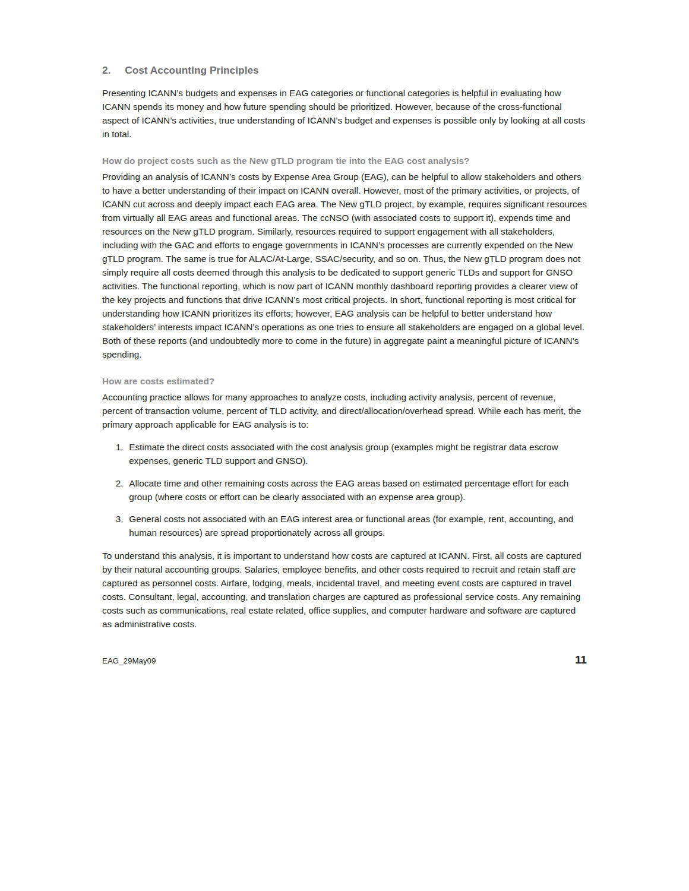2. Cost Accounting Principles
Presenting ICANN’s budgets and expenses in EAG categories or functional categories is helpful in evaluating how ICANN spends its money and how future spending should be prioritized. However, because of the cross-functional aspect of ICANN’s activities, true understanding of ICANN’s budget and expenses is possible only by looking at all costs in total.
How do project costs such as the New gTLD program tie into the EAG cost analysis?
Providing an analysis of ICANN’s costs by Expense Area Group (EAG), can be helpful to allow stakeholders and others to have a better understanding of their impact on ICANN overall. However, most of the primary activities, or projects, of ICANN cut across and deeply impact each EAG area. The New gTLD project, by example, requires significant resources from virtually all EAG areas and functional areas. The ccNSO (with associated costs to support it), expends time and resources on the New gTLD program. Similarly, resources required to support engagement with all stakeholders, including with the GAC and efforts to engage governments in ICANN’s processes are currently expended on the New gTLD program. The same is true for ALAC/At-Large, SSAC/security, and so on. Thus, the New gTLD program does not simply require all costs deemed through this analysis to be dedicated to support generic TLDs and support for GNSO activities. The functional reporting, which is now part of ICANN monthly dashboard reporting provides a clearer view of the key projects and functions that drive ICANN’s most critical projects. In short, functional reporting is most critical for understanding how ICANN prioritizes its efforts; however, EAG analysis can be helpful to better understand how stakeholders’ interests impact ICANN’s operations as one tries to ensure all stakeholders are engaged on a global level. Both of these reports (and undoubtedly more to come in the future) in aggregate paint a meaningful picture of ICANN’s spending.
How are costs estimated?
Accounting practice allows for many approaches to analyze costs, including activity analysis, percent of revenue, percent of transaction volume, percent of TLD activity, and direct/allocation/overhead spread. While each has merit, the primary approach applicable for EAG analysis is to:
Estimate the direct costs associated with the cost analysis group (examples might be registrar data escrow expenses, generic TLD support and GNSO).
Allocate time and other remaining costs across the EAG areas based on estimated percentage effort for each group (where costs or effort can be clearly associated with an expense area group).
General costs not associated with an EAG interest area or functional areas (for example, rent, accounting, and human resources) are spread proportionately across all groups.
To understand this analysis, it is important to understand how costs are captured at ICANN. First, all costs are captured by their natural accounting groups. Salaries, employee benefits, and other costs required to recruit and retain staff are captured as personnel costs. Airfare, lodging, meals, incidental travel, and meeting event costs are captured in travel costs. Consultant, legal, accounting, and translation charges are captured as professional service costs. Any remaining costs such as communications, real estate related, office supplies, and computer hardware and software are captured as administrative costs.
EAG_29May09 11